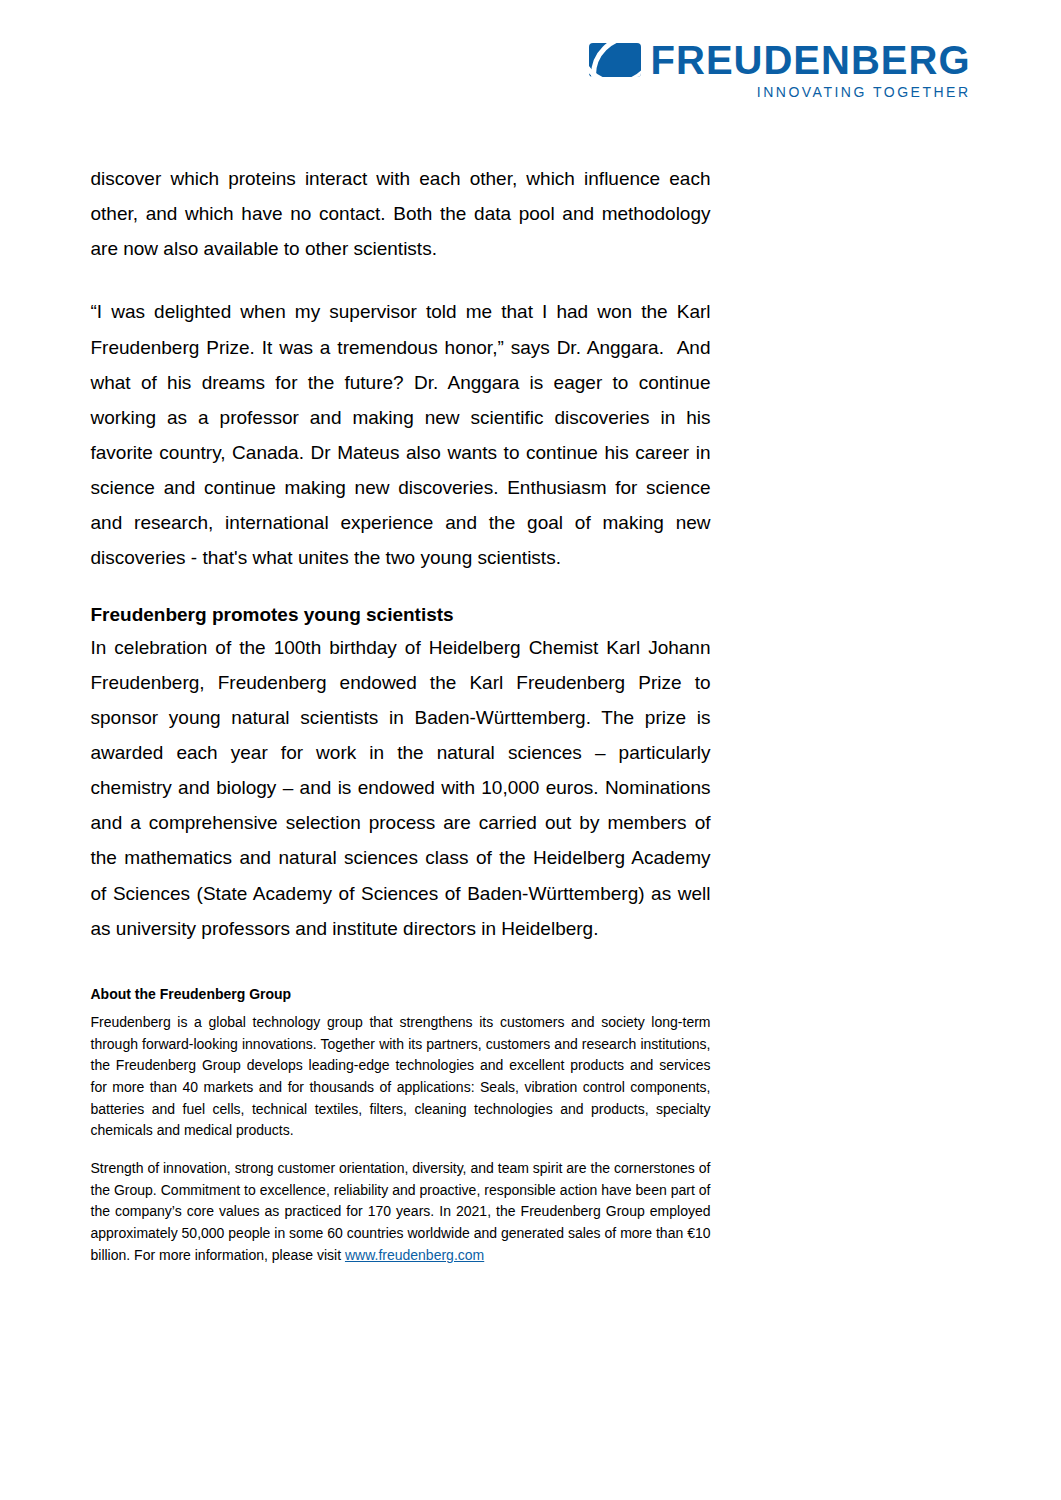FREUDENBERG
INNOVATING TOGETHER
discover which proteins interact with each other, which influence each other, and which have no contact. Both the data pool and methodology are now also available to other scientists.
“I was delighted when my supervisor told me that I had won the Karl Freudenberg Prize. It was a tremendous honor,” says Dr. Anggara. And what of his dreams for the future? Dr. Anggara is eager to continue working as a professor and making new scientific discoveries in his favorite country, Canada. Dr Mateus also wants to continue his career in science and continue making new discoveries. Enthusiasm for science and research, international experience and the goal of making new discoveries - that's what unites the two young scientists.
Freudenberg promotes young scientists
In celebration of the 100th birthday of Heidelberg Chemist Karl Johann Freudenberg, Freudenberg endowed the Karl Freudenberg Prize to sponsor young natural scientists in Baden-Württemberg. The prize is awarded each year for work in the natural sciences – particularly chemistry and biology – and is endowed with 10,000 euros. Nominations and a comprehensive selection process are carried out by members of the mathematics and natural sciences class of the Heidelberg Academy of Sciences (State Academy of Sciences of Baden-Württemberg) as well as university professors and institute directors in Heidelberg.
About the Freudenberg Group
Freudenberg is a global technology group that strengthens its customers and society long-term through forward-looking innovations. Together with its partners, customers and research institutions, the Freudenberg Group develops leading-edge technologies and excellent products and services for more than 40 markets and for thousands of applications: Seals, vibration control components, batteries and fuel cells, technical textiles, filters, cleaning technologies and products, specialty chemicals and medical products.
Strength of innovation, strong customer orientation, diversity, and team spirit are the cornerstones of the Group. Commitment to excellence, reliability and proactive, responsible action have been part of the company’s core values as practiced for 170 years. In 2021, the Freudenberg Group employed approximately 50,000 people in some 60 countries worldwide and generated sales of more than €10 billion. For more information, please visit www.freudenberg.com